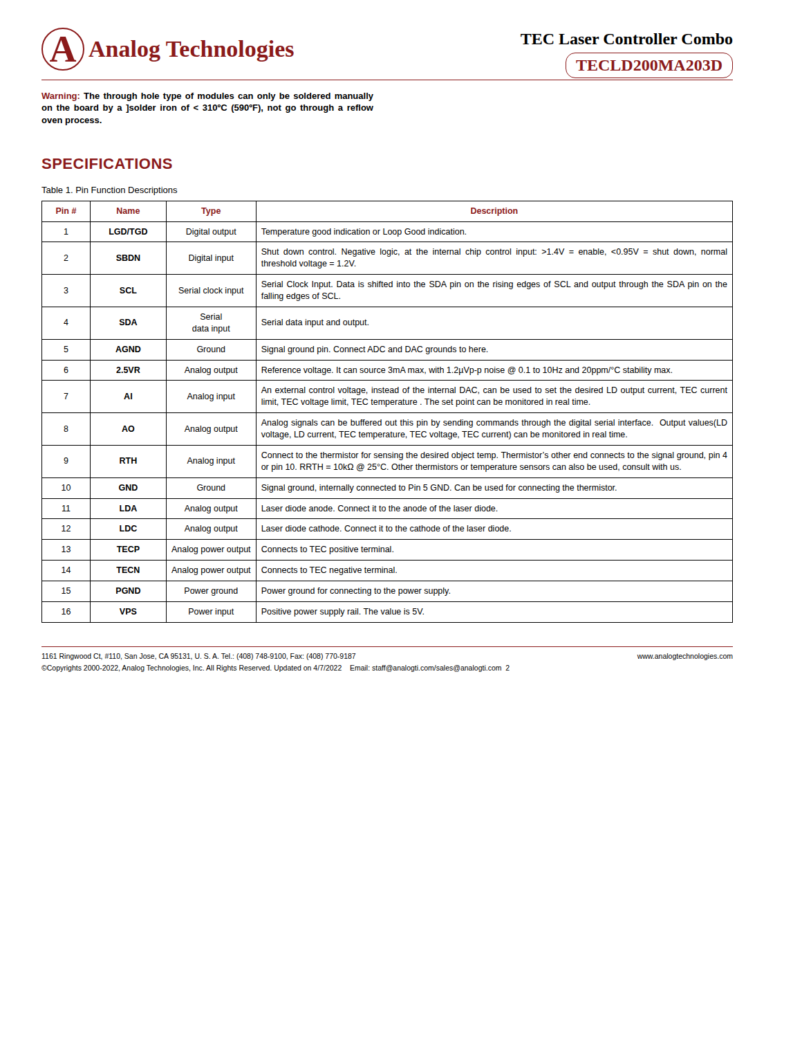A
Analog Technologies
TEC Laser Controller Combo
TECLD200MA203D
Warning: The through hole type of modules can only be soldered manually on the board by a ]solder iron of < 310ºC (590ºF), not go through a reflow oven process.
SPECIFICATIONS
Table 1. Pin Function Descriptions
| Pin # | Name | Type | Description |
| --- | --- | --- | --- |
| 1 | LGD/TGD | Digital output | Temperature good indication or Loop Good indication. |
| 2 | SBDN | Digital input | Shut down control. Negative logic, at the internal chip control input: >1.4V = enable, <0.95V = shut down, normal threshold voltage = 1.2V. |
| 3 | SCL | Serial clock input | Serial Clock Input. Data is shifted into the SDA pin on the rising edges of SCL and output through the SDA pin on the falling edges of SCL. |
| 4 | SDA | Serial data input | Serial data input and output. |
| 5 | AGND | Ground | Signal ground pin. Connect ADC and DAC grounds to here. |
| 6 | 2.5VR | Analog output | Reference voltage. It can source 3mA max, with 1.2µVp-p noise @ 0.1 to 10Hz and 20ppm/°C stability max. |
| 7 | AI | Analog input | An external control voltage, instead of the internal DAC, can be used to set the desired LD output current, TEC current limit, TEC voltage limit, TEC temperature . The set point can be monitored in real time. |
| 8 | AO | Analog output | Analog signals can be buffered out this pin by sending commands through the digital serial interface. Output values(LD voltage, LD current, TEC temperature, TEC voltage, TEC current) can be monitored in real time. |
| 9 | RTH | Analog input | Connect to the thermistor for sensing the desired object temp. Thermistor’s other end connects to the signal ground, pin 4 or pin 10. RRTH = 10kΩ @ 25°C. Other thermistors or temperature sensors can also be used, consult with us. |
| 10 | GND | Ground | Signal ground, internally connected to Pin 5 GND. Can be used for connecting the thermistor. |
| 11 | LDA | Analog output | Laser diode anode. Connect it to the anode of the laser diode. |
| 12 | LDC | Analog output | Laser diode cathode. Connect it to the cathode of the laser diode. |
| 13 | TECP | Analog power output | Connects to TEC positive terminal. |
| 14 | TECN | Analog power output | Connects to TEC negative terminal. |
| 15 | PGND | Power ground | Power ground for connecting to the power supply. |
| 16 | VPS | Power input | Positive power supply rail. The value is 5V. |
1161 Ringwood Ct, #110, San Jose, CA 95131, U. S. A. Tel.: (408) 748-9100, Fax: (408) 770-9187 www.analogtechnologies.com
©Copyrights 2000-2022, Analog Technologies, Inc. All Rights Reserved. Updated on 4/7/2022 Email: staff@analogti.com/sales@analogti.com 2